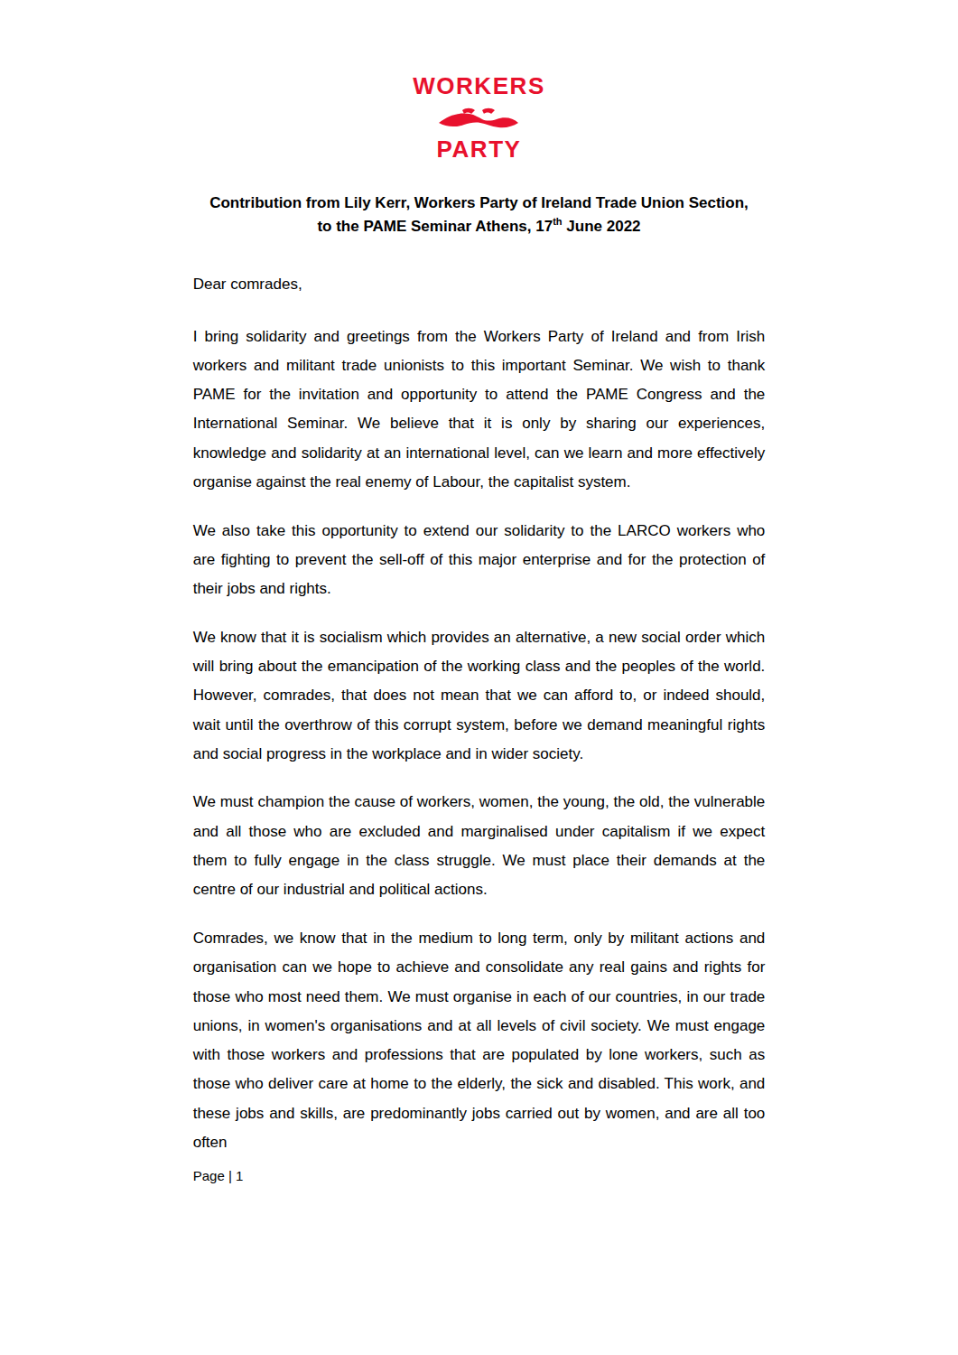WORKERS
PARTY
Contribution from Lily Kerr, Workers Party of Ireland Trade Union Section,
to the PAME Seminar Athens, 17th June 2022
Dear comrades,
I bring solidarity and greetings from the Workers Party of Ireland and from Irish workers and militant trade unionists to this important Seminar. We wish to thank PAME for the invitation and opportunity to attend the PAME Congress and the International Seminar. We believe that it is only by sharing our experiences, knowledge and solidarity at an international level, can we learn and more effectively organise against the real enemy of Labour, the capitalist system.
We also take this opportunity to extend our solidarity to the LARCO workers who are fighting to prevent the sell-off of this major enterprise and for the protection of their jobs and rights.
We know that it is socialism which provides an alternative, a new social order which will bring about the emancipation of the working class and the peoples of the world. However, comrades, that does not mean that we can afford to, or indeed should, wait until the overthrow of this corrupt system, before we demand meaningful rights and social progress in the workplace and in wider society.
We must champion the cause of workers, women, the young, the old, the vulnerable and all those who are excluded and marginalised under capitalism if we expect them to fully engage in the class struggle. We must place their demands at the centre of our industrial and political actions.
Comrades, we know that in the medium to long term, only by militant actions and organisation can we hope to achieve and consolidate any real gains and rights for those who most need them. We must organise in each of our countries, in our trade unions, in women's organisations and at all levels of civil society. We must engage with those workers and professions that are populated by lone workers, such as those who deliver care at home to the elderly, the sick and disabled. This work, and these jobs and skills, are predominantly jobs carried out by women, and are all too often
Page | 1